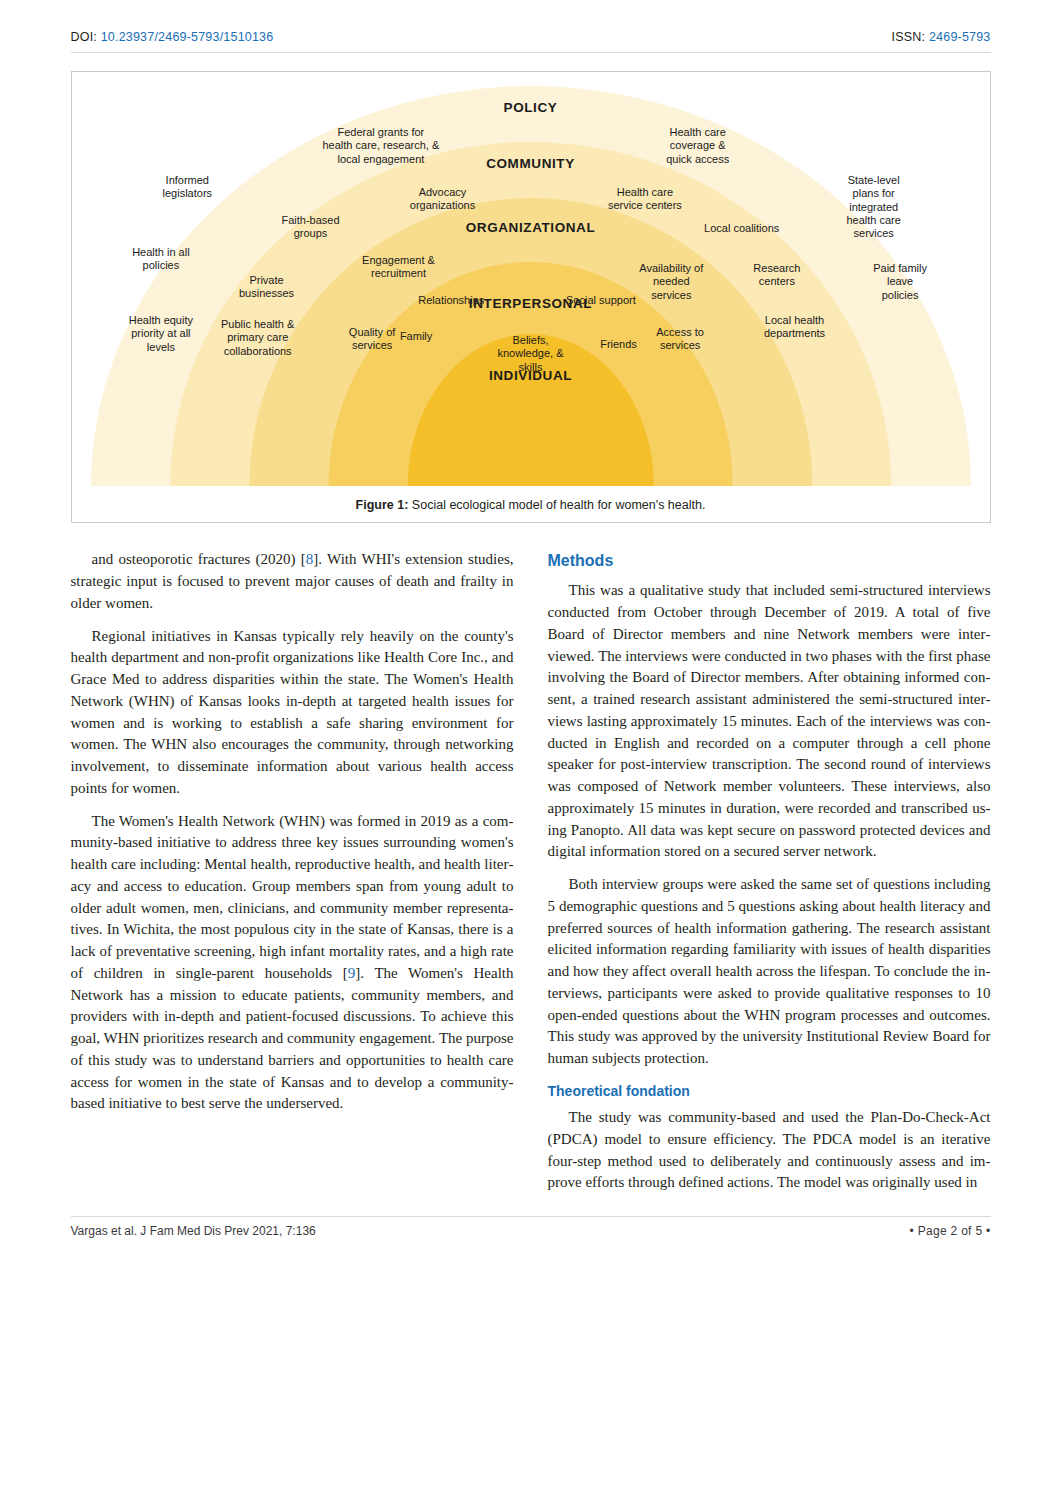DOI: 10.23937/2469-5793/1510136
ISSN: 2469-5793
POLICY
COMMUNITY
ORGANIZATIONAL
INTERPERSONAL
INDIVIDUAL
Federal grants for
health care, research, &
local engagement
Health care
coverage &
quick access
Informed
legislators
State-level
plans for
integrated
health care
services
Health in all
policies
Paid family
leave
policies
Health equity
priority at all
levels
Faith-based
groups
Advocacy
organizations
Health care
service centers
Local coalitions
Research
centers
Local health
departments
Private
businesses
Public health &
primary care
collaborations
Engagement &
recruitment
Availability of
needed
services
Quality of
services
Access to
services
Relationships
Social support
Family
Friends
Beliefs,
knowledge, &
skills
Figure 1: Social ecological model of health for women's health.
and osteoporotic fractures (2020) [8]. With WHI's extension studies, strategic input is focused to prevent major causes of death and frailty in older women.
Regional initiatives in Kansas typically rely heavily on the county's health department and non-profit organizations like Health Core Inc., and Grace Med to address disparities within the state. The Women's Health Network (WHN) of Kansas looks in-depth at targeted health issues for women and is working to establish a safe sharing environment for women. The WHN also encourages the community, through networking involvement, to disseminate information about various health access points for women.
The Women's Health Network (WHN) was formed in 2019 as a community-based initiative to address three key issues surrounding women's health care including: Mental health, reproductive health, and health literacy and access to education. Group members span from young adult to older adult women, men, clinicians, and community member representatives. In Wichita, the most populous city in the state of Kansas, there is a lack of preventative screening, high infant mortality rates, and a high rate of children in single-parent households [9]. The Women's Health Network has a mission to educate patients, community members, and providers with in-depth and patient-focused discussions. To achieve this goal, WHN prioritizes research and community engagement. The purpose of this study was to understand barriers and opportunities to health care access for women in the state of Kansas and to develop a community-based initiative to best serve the underserved.
Methods
This was a qualitative study that included semi-structured interviews conducted from October through December of 2019. A total of five Board of Director members and nine Network members were interviewed. The interviews were conducted in two phases with the first phase involving the Board of Director members. After obtaining informed consent, a trained research assistant administered the semi-structured interviews lasting approximately 15 minutes. Each of the interviews was conducted in English and recorded on a computer through a cell phone speaker for post-interview transcription. The second round of interviews was composed of Network member volunteers. These interviews, also approximately 15 minutes in duration, were recorded and transcribed using Panopto. All data was kept secure on password protected devices and digital information stored on a secured server network.
Both interview groups were asked the same set of questions including 5 demographic questions and 5 questions asking about health literacy and preferred sources of health information gathering. The research assistant elicited information regarding familiarity with issues of health disparities and how they affect overall health across the lifespan. To conclude the interviews, participants were asked to provide qualitative responses to 10 open-ended questions about the WHN program processes and outcomes. This study was approved by the university Institutional Review Board for human subjects protection.
Theoretical fondation
The study was community-based and used the Plan-Do-Check-Act (PDCA) model to ensure efficiency. The PDCA model is an iterative four-step method used to deliberately and continuously assess and improve efforts through defined actions. The model was originally used in
Vargas et al. J Fam Med Dis Prev 2021, 7:136
• Page 2 of 5 •